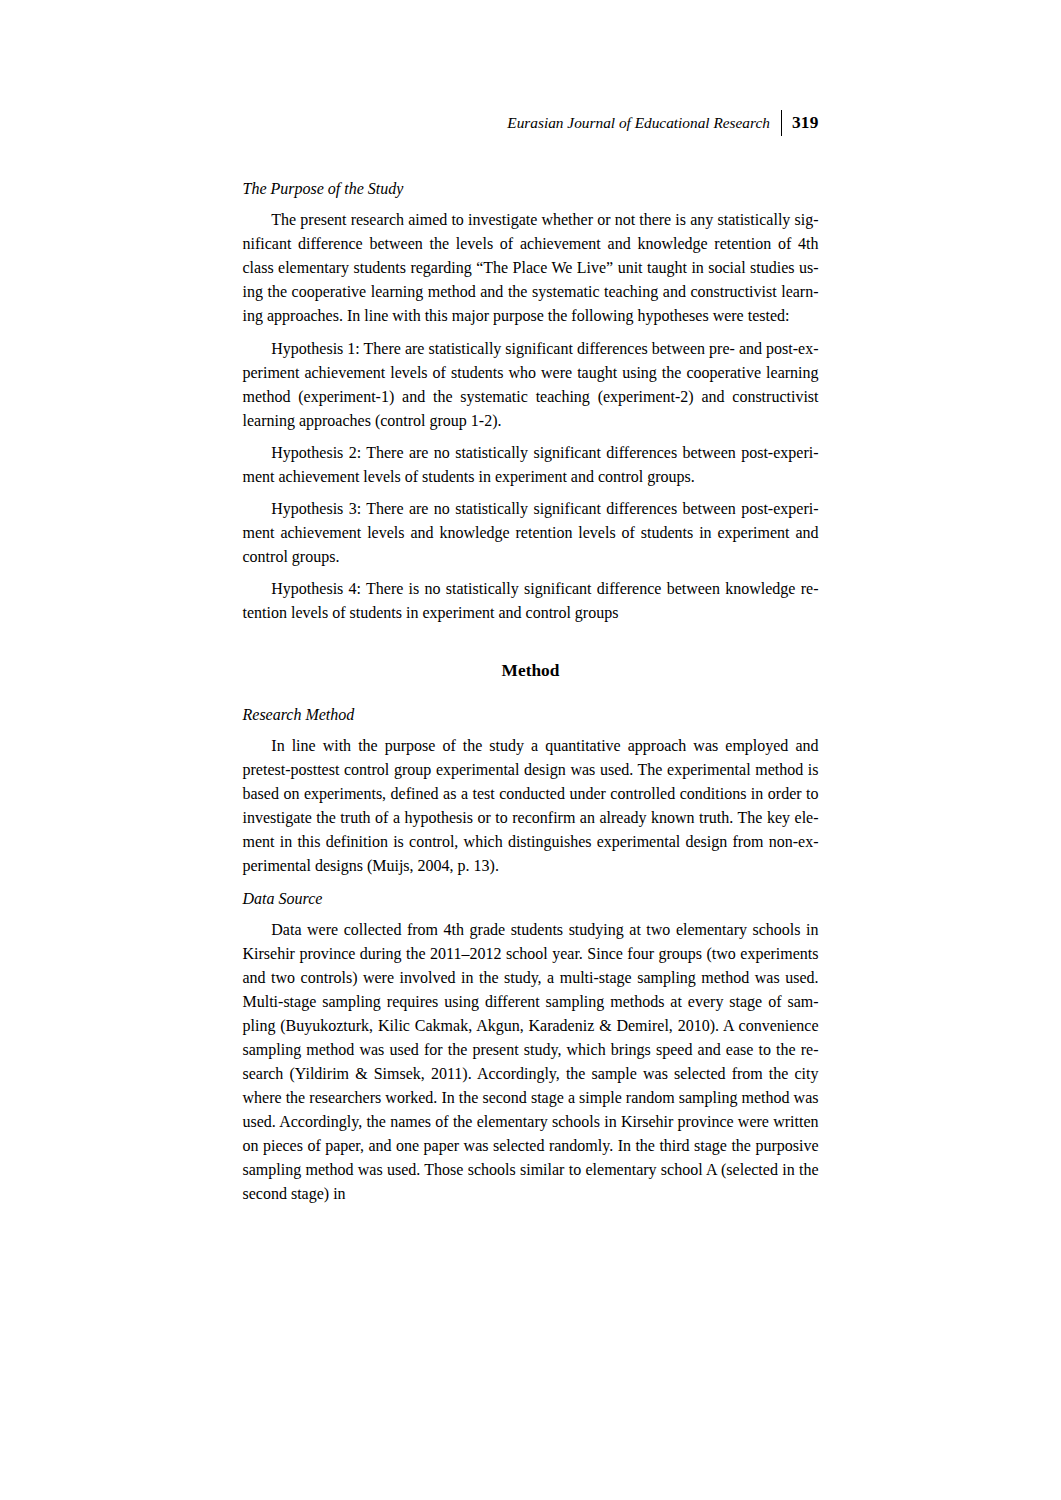Eurasian Journal of Educational Research 319
The Purpose of the Study
The present research aimed to investigate whether or not there is any statistically significant difference between the levels of achievement and knowledge retention of 4th class elementary students regarding “The Place We Live” unit taught in social studies using the cooperative learning method and the systematic teaching and constructivist learning approaches. In line with this major purpose the following hypotheses were tested:
Hypothesis 1: There are statistically significant differences between pre- and post-experiment achievement levels of students who were taught using the cooperative learning method (experiment-1) and the systematic teaching (experiment-2) and constructivist learning approaches (control group 1-2).
Hypothesis 2: There are no statistically significant differences between post-experiment achievement levels of students in experiment and control groups.
Hypothesis 3: There are no statistically significant differences between post-experiment achievement levels and knowledge retention levels of students in experiment and control groups.
Hypothesis 4: There is no statistically significant difference between knowledge retention levels of students in experiment and control groups
Method
Research Method
In line with the purpose of the study a quantitative approach was employed and pretest-posttest control group experimental design was used. The experimental method is based on experiments, defined as a test conducted under controlled conditions in order to investigate the truth of a hypothesis or to reconfirm an already known truth. The key element in this definition is control, which distinguishes experimental design from non-experimental designs (Muijs, 2004, p. 13).
Data Source
Data were collected from 4th grade students studying at two elementary schools in Kirsehir province during the 2011–2012 school year. Since four groups (two experiments and two controls) were involved in the study, a multi-stage sampling method was used. Multi-stage sampling requires using different sampling methods at every stage of sampling (Buyukozturk, Kilic Cakmak, Akgun, Karadeniz & Demirel, 2010). A convenience sampling method was used for the present study, which brings speed and ease to the research (Yildirim & Simsek, 2011). Accordingly, the sample was selected from the city where the researchers worked. In the second stage a simple random sampling method was used. Accordingly, the names of the elementary schools in Kirsehir province were written on pieces of paper, and one paper was selected randomly. In the third stage the purposive sampling method was used. Those schools similar to elementary school A (selected in the second stage) in